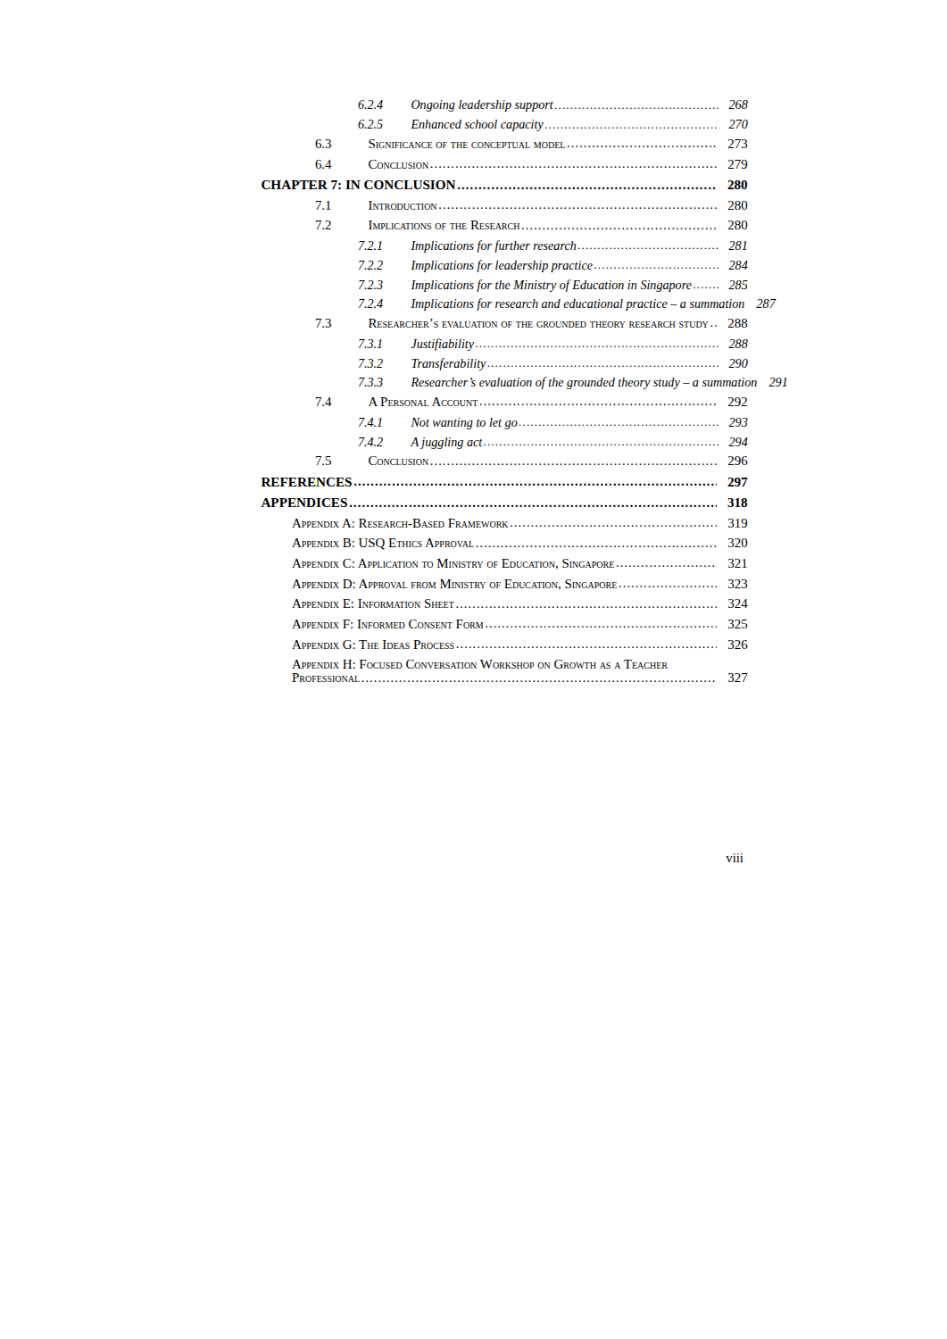6.2.4 Ongoing leadership support .................................................................................................. 268
6.2.5 Enhanced school capacity .................................................................................................... 270
6.3 Significance of the conceptual model .......................................................... 273
6.4 Conclusion ................................................................................................................. 279
CHAPTER 7: IN CONCLUSION ............................................................................................. 280
7.1 Introduction .............................................................................................................. 280
7.2 Implications of the Research ........................................................................... 280
7.2.1 Implications for further research ..................................................................................... 281
7.2.2 Implications for leadership practice ............................................................................. 284
7.2.3 Implications for the Ministry of Education in Singapore ..................................... 285
7.2.4 Implications for research and educational practice – a summation .............. 287
7.3 Researcher’s evaluation of the grounded theory research study ....... 288
7.3.1 Justifiability ............................................................................................................................. 288
7.3.2 Transferability ......................................................................................................................... 290
7.3.3 Researcher’s evaluation of the grounded theory study – a summation ........ 291
7.4 A Personal Account ............................................................................................. 292
7.4.1 Not wanting to let go ......................................................................................................... 293
7.4.2 A juggling act ........................................................................................................................... 294
7.5 Conclusion ................................................................................................................. 296
REFERENCES ................................................................................................................................. 297
APPENDICES ................................................................................................................................. 318
Appendix A: Research-Based Framework ..................................................................... 319
Appendix B: USQ Ethics Approval ................................................................................. 320
Appendix C: Application to Ministry of Education, Singapore .............................. 321
Appendix D: Approval from Ministry of Education, Singapore ............................. 323
Appendix E: Information Sheet ....................................................................................... 324
Appendix F: Informed Consent Form ............................................................................. 325
Appendix G: The Ideas Process ....................................................................................... 326
Appendix H: Focused Conversation Workshop on Growth as a Teacher Professional ................................................................................................................................. 327
viii